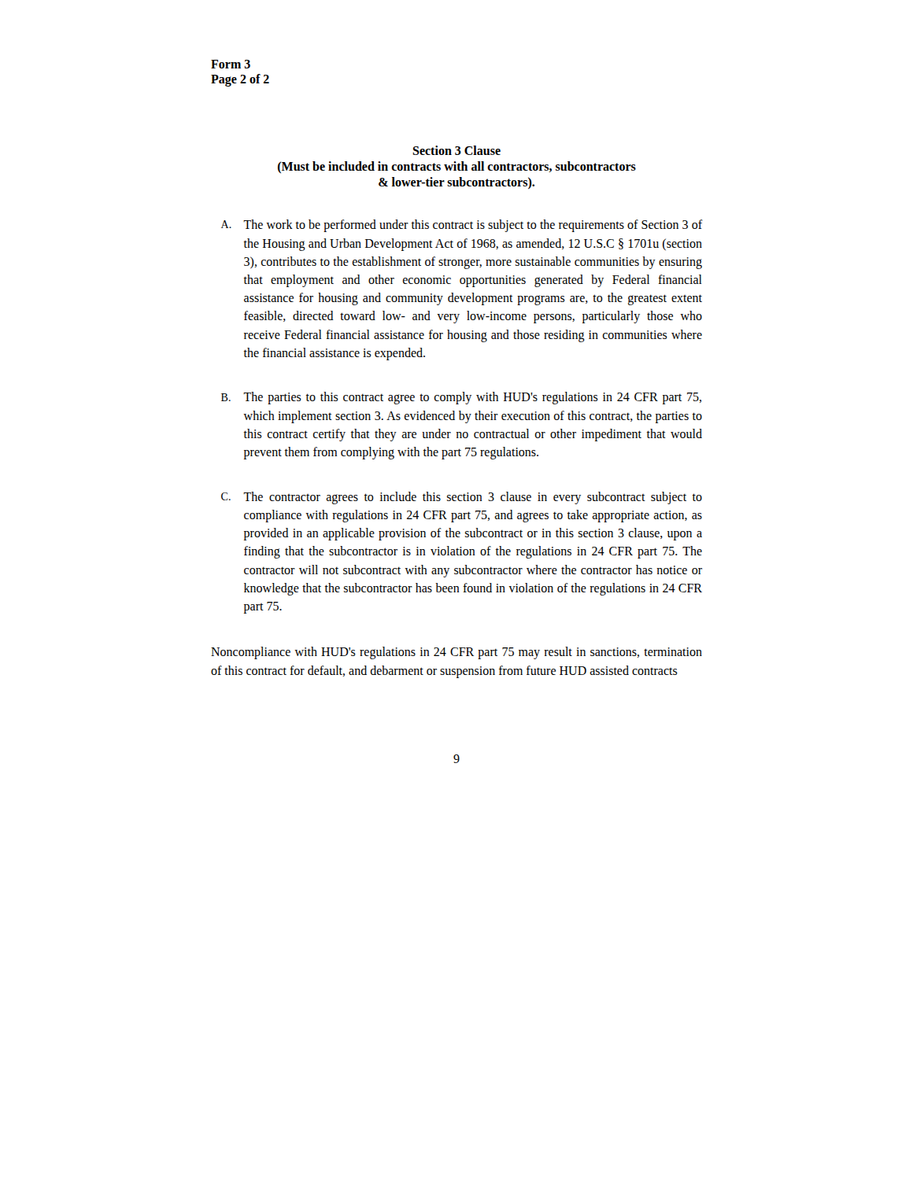Form 3
Page 2 of 2
Section 3 Clause
(Must be included in contracts with all contractors, subcontractors
& lower-tier subcontractors).
The work to be performed under this contract is subject to the requirements of Section 3 of the Housing and Urban Development Act of 1968, as amended, 12 U.S.C § 1701u (section 3), contributes to the establishment of stronger, more sustainable communities by ensuring that employment and other economic opportunities generated by Federal financial assistance for housing and community development programs are, to the greatest extent feasible, directed toward low- and very low-income persons, particularly those who receive Federal financial assistance for housing and those residing in communities where the financial assistance is expended.
The parties to this contract agree to comply with HUD's regulations in 24 CFR part 75, which implement section 3. As evidenced by their execution of this contract, the parties to this contract certify that they are under no contractual or other impediment that would prevent them from complying with the part 75 regulations.
The contractor agrees to include this section 3 clause in every subcontract subject to compliance with regulations in 24 CFR part 75, and agrees to take appropriate action, as provided in an applicable provision of the subcontract or in this section 3 clause, upon a finding that the subcontractor is in violation of the regulations in 24 CFR part 75. The contractor will not subcontract with any subcontractor where the contractor has notice or knowledge that the subcontractor has been found in violation of the regulations in 24 CFR part 75.
Noncompliance with HUD's regulations in 24 CFR part 75 may result in sanctions, termination of this contract for default, and debarment or suspension from future HUD assisted contracts
9